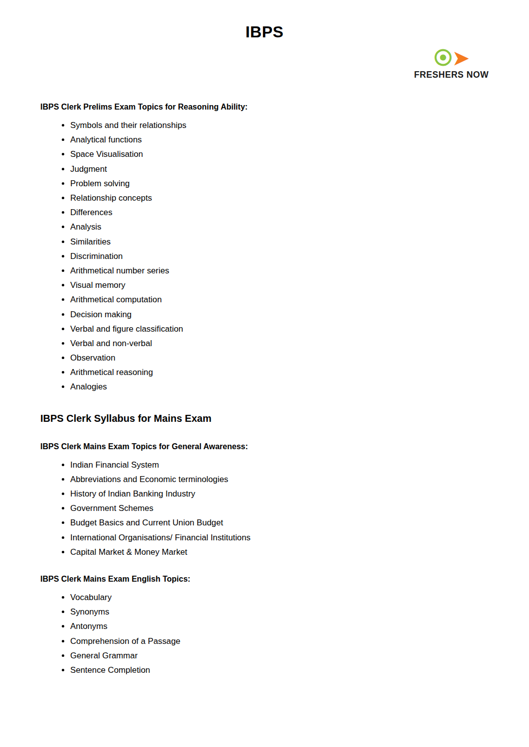IBPS
⦿➤ FRESHERS NOW
IBPS Clerk Prelims Exam Topics for Reasoning Ability:
Symbols and their relationships
Analytical functions
Space Visualisation
Judgment
Problem solving
Relationship concepts
Differences
Analysis
Similarities
Discrimination
Arithmetical number series
Visual memory
Arithmetical computation
Decision making
Verbal and figure classification
Verbal and non-verbal
Observation
Arithmetical reasoning
Analogies
IBPS Clerk Syllabus for Mains Exam
IBPS Clerk Mains Exam Topics for General Awareness:
Indian Financial System
Abbreviations and Economic terminologies
History of Indian Banking Industry
Government Schemes
Budget Basics and Current Union Budget
International Organisations/ Financial Institutions
Capital Market & Money Market
IBPS Clerk Mains Exam English Topics:
Vocabulary
Synonyms
Antonyms
Comprehension of a Passage
General Grammar
Sentence Completion